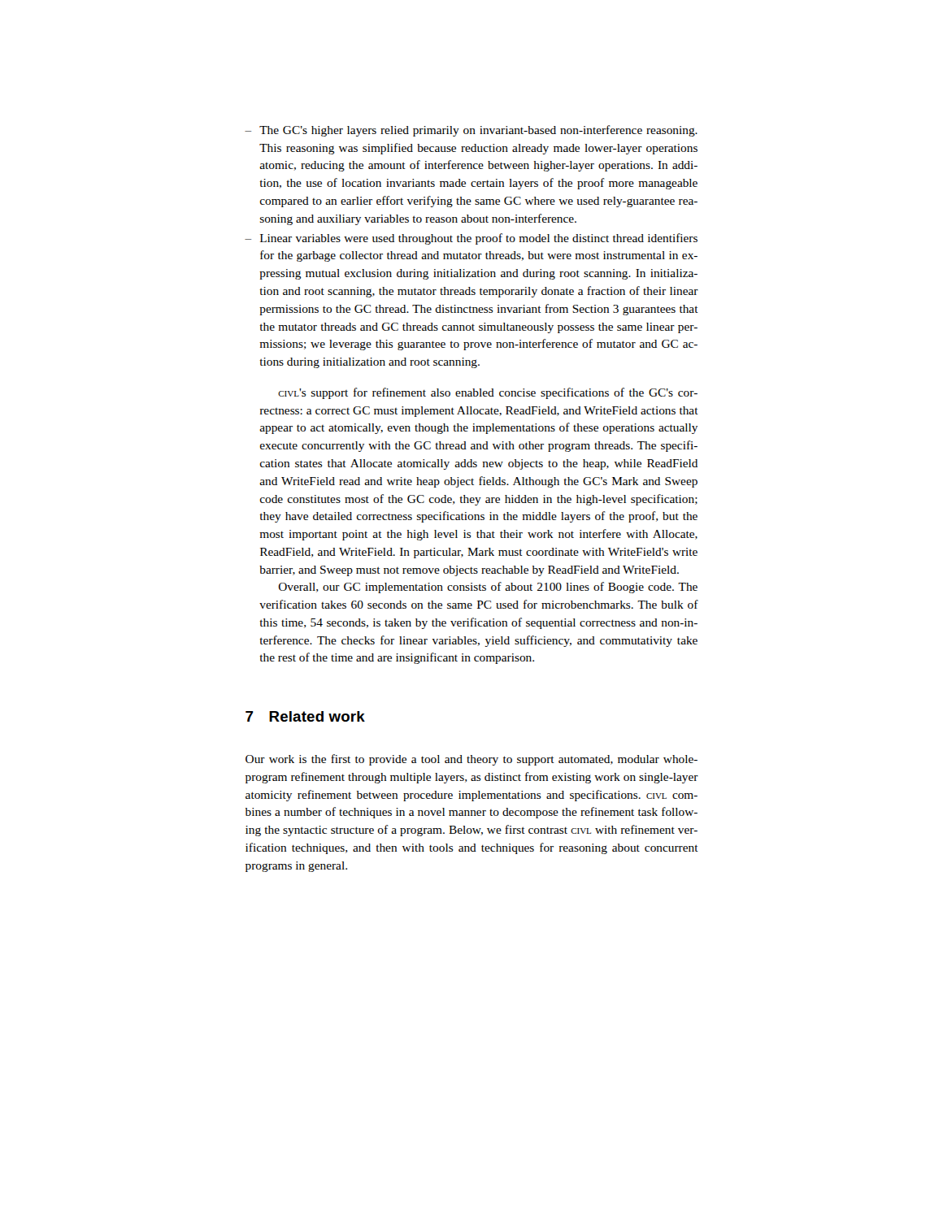The GC's higher layers relied primarily on invariant-based non-interference reasoning. This reasoning was simplified because reduction already made lower-layer operations atomic, reducing the amount of interference between higher-layer operations. In addition, the use of location invariants made certain layers of the proof more manageable compared to an earlier effort verifying the same GC where we used rely-guarantee reasoning and auxiliary variables to reason about non-interference.
Linear variables were used throughout the proof to model the distinct thread identifiers for the garbage collector thread and mutator threads, but were most instrumental in expressing mutual exclusion during initialization and during root scanning. In initialization and root scanning, the mutator threads temporarily donate a fraction of their linear permissions to the GC thread. The distinctness invariant from Section 3 guarantees that the mutator threads and GC threads cannot simultaneously possess the same linear permissions; we leverage this guarantee to prove non-interference of mutator and GC actions during initialization and root scanning.
civl's support for refinement also enabled concise specifications of the GC's correctness: a correct GC must implement Allocate, ReadField, and WriteField actions that appear to act atomically, even though the implementations of these operations actually execute concurrently with the GC thread and with other program threads. The specification states that Allocate atomically adds new objects to the heap, while ReadField and WriteField read and write heap object fields. Although the GC's Mark and Sweep code constitutes most of the GC code, they are hidden in the high-level specification; they have detailed correctness specifications in the middle layers of the proof, but the most important point at the high level is that their work not interfere with Allocate, ReadField, and WriteField. In particular, Mark must coordinate with WriteField's write barrier, and Sweep must not remove objects reachable by ReadField and WriteField.
Overall, our GC implementation consists of about 2100 lines of Boogie code. The verification takes 60 seconds on the same PC used for microbenchmarks. The bulk of this time, 54 seconds, is taken by the verification of sequential correctness and non-interference. The checks for linear variables, yield sufficiency, and commutativity take the rest of the time and are insignificant in comparison.
7 Related work
Our work is the first to provide a tool and theory to support automated, modular whole-program refinement through multiple layers, as distinct from existing work on single-layer atomicity refinement between procedure implementations and specifications. civl combines a number of techniques in a novel manner to decompose the refinement task following the syntactic structure of a program. Below, we first contrast civl with refinement verification techniques, and then with tools and techniques for reasoning about concurrent programs in general.